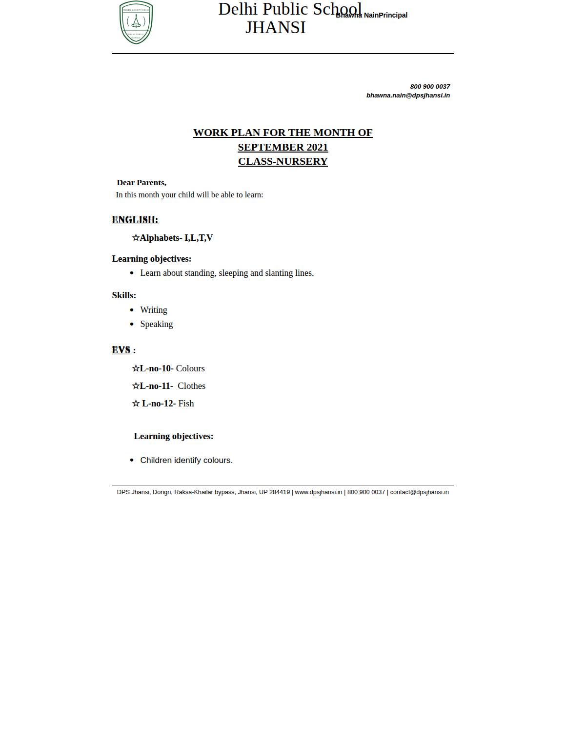INDIAN SOCIETY DELHI DELHI PUBLIC SCHOOL
Delhi Public School
JHANSI
Bhawna NainPrincipal
800 900 0037
bhawna.nain@dpsjhansi.in
WORK PLAN FOR THE MONTH OF
SEPTEMBER 2021
CLASS-NURSERY
Dear Parents,
In this month your child will be able to learn:
ENGLISH:ENGLISH:
☆Alphabets- I,L,T,V
Learning objectives:
Learn about standing, sleeping and slanting lines.
Skills:
Writing
Speaking
EVSEVS :
☆L-no-10- Colours
☆L-no-11- Clothes
☆ L-no-12- Fish
Learning objectives:
Children identify colours.
DPS Jhansi, Dongri, Raksa-Khailar bypass, Jhansi, UP 284419 | www.dpsjhansi.in | 800 900 0037 | contact@dpsjhansi.in